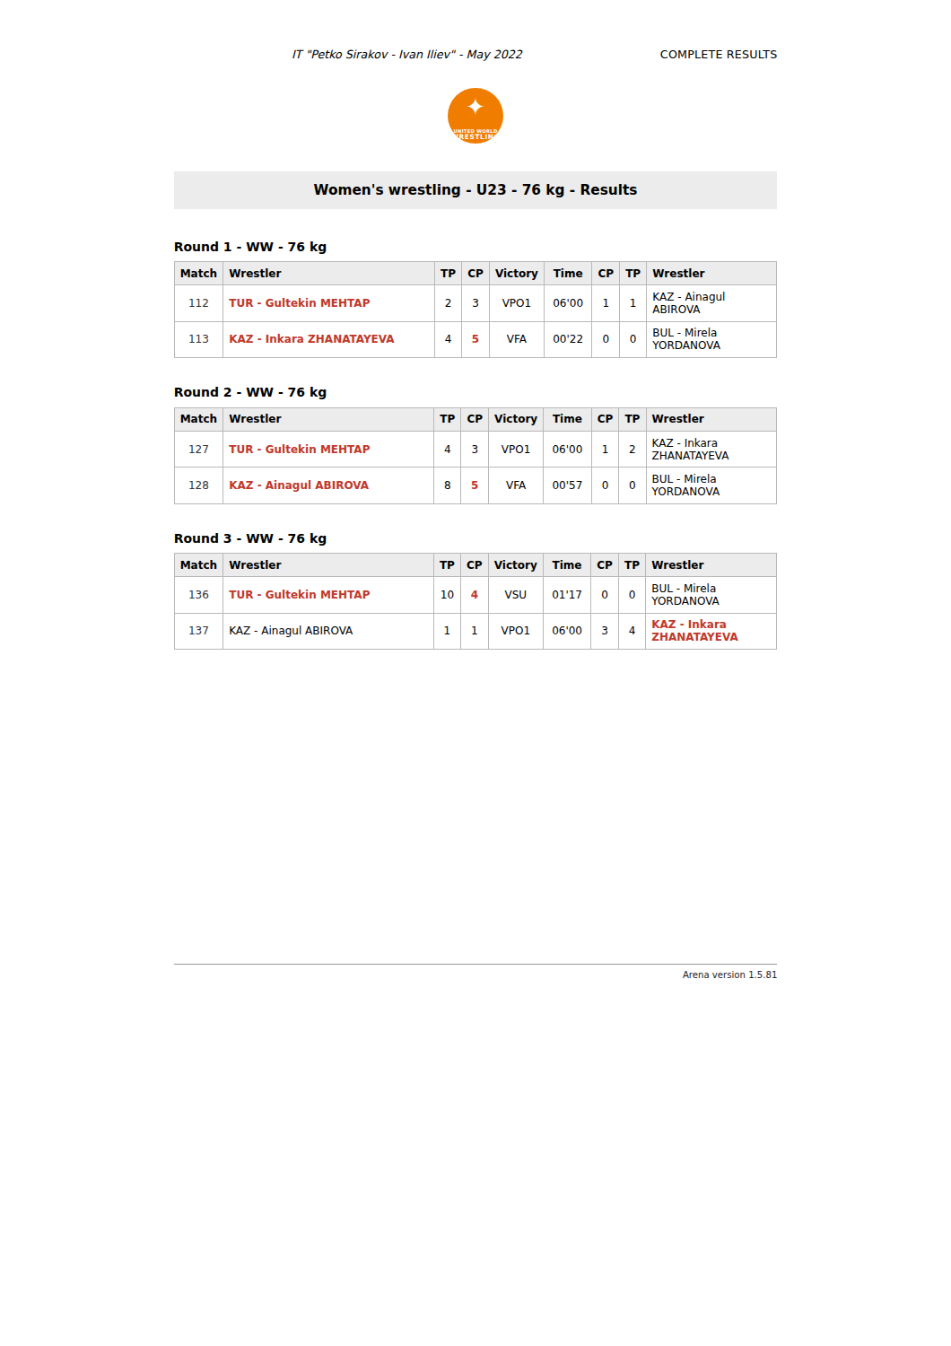IT "Petko Sirakov - Ivan Iliev" - May 2022
COMPLETE RESULTS
✦
UNITED WORLD WRESTLING
Women's wrestling - U23 - 76 kg - Results
Round 1 - WW - 76 kg
| Match | Wrestler | TP | CP | Victory | Time | CP | TP | Wrestler |
| --- | --- | --- | --- | --- | --- | --- | --- | --- |
| 112 | TUR - Gultekin MEHTAP | 2 | 3 | VPO1 | 06'00 | 1 | 1 | KAZ - Ainagul ABIROVA |
| 113 | KAZ - Inkara ZHANATAYEVA | 4 | 5 | VFA | 00'22 | 0 | 0 | BUL - Mirela YORDANOVA |
Round 2 - WW - 76 kg
| Match | Wrestler | TP | CP | Victory | Time | CP | TP | Wrestler |
| --- | --- | --- | --- | --- | --- | --- | --- | --- |
| 127 | TUR - Gultekin MEHTAP | 4 | 3 | VPO1 | 06'00 | 1 | 2 | KAZ - Inkara ZHANATAYEVA |
| 128 | KAZ - Ainagul ABIROVA | 8 | 5 | VFA | 00'57 | 0 | 0 | BUL - Mirela YORDANOVA |
Round 3 - WW - 76 kg
| Match | Wrestler | TP | CP | Victory | Time | CP | TP | Wrestler |
| --- | --- | --- | --- | --- | --- | --- | --- | --- |
| 136 | TUR - Gultekin MEHTAP | 10 | 4 | VSU | 01'17 | 0 | 0 | BUL - Mirela YORDANOVA |
| 137 | KAZ - Ainagul ABIROVA | 1 | 1 | VPO1 | 06'00 | 3 | 4 | KAZ - Inkara ZHANATAYEVA |
Arena version 1.5.81